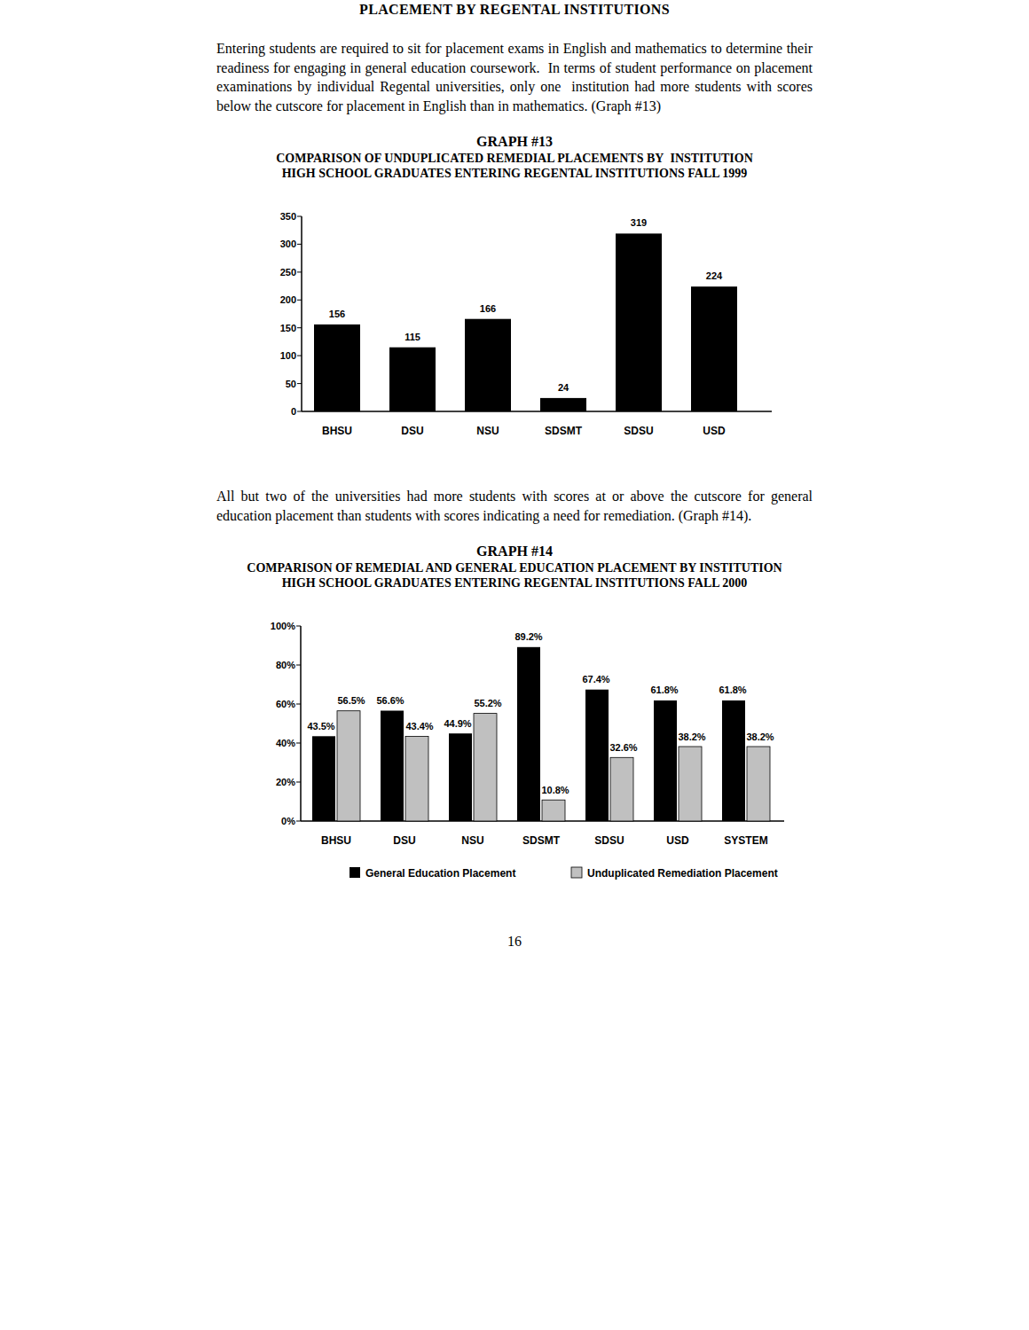PLACEMENT BY REGENTAL INSTITUTIONS
Entering students are required to sit for placement exams in English and mathematics to determine their readiness for engaging in general education coursework. In terms of student performance on placement examinations by individual Regental universities, only one institution had more students with scores below the cutscore for placement in English than in mathematics. (Graph #13)
GRAPH #13 COMPARISON OF UNDUPLICATED REMEDIAL PLACEMENTS BY INSTITUTION HIGH SCHOOL GRADUATES ENTERING REGENTAL INSTITUTIONS FALL 1999
350 300 250 200 150 100 50 0 156 115 166 24 319 224 BHSU DSU NSU SDSMT SDSU USD
All but two of the universities had more students with scores at or above the cutscore for general education placement than students with scores indicating a need for remediation. (Graph #14).
GRAPH #14 COMPARISON OF REMEDIAL AND GENERAL EDUCATION PLACEMENT BY INSTITUTION HIGH SCHOOL GRADUATES ENTERING REGENTAL INSTITUTIONS FALL 2000
100% 80% 60% 40% 20% 0% 43.5% 56.5% 56.6% 43.4% 44.9% 55.2% 89.2% 10.8% 67.4% 32.6% 61.8% 38.2% 61.8% 38.2% BHSU DSU NSU SDSMT SDSU USD SYSTEM General Education Placement Unduplicated Remediation Placement
16